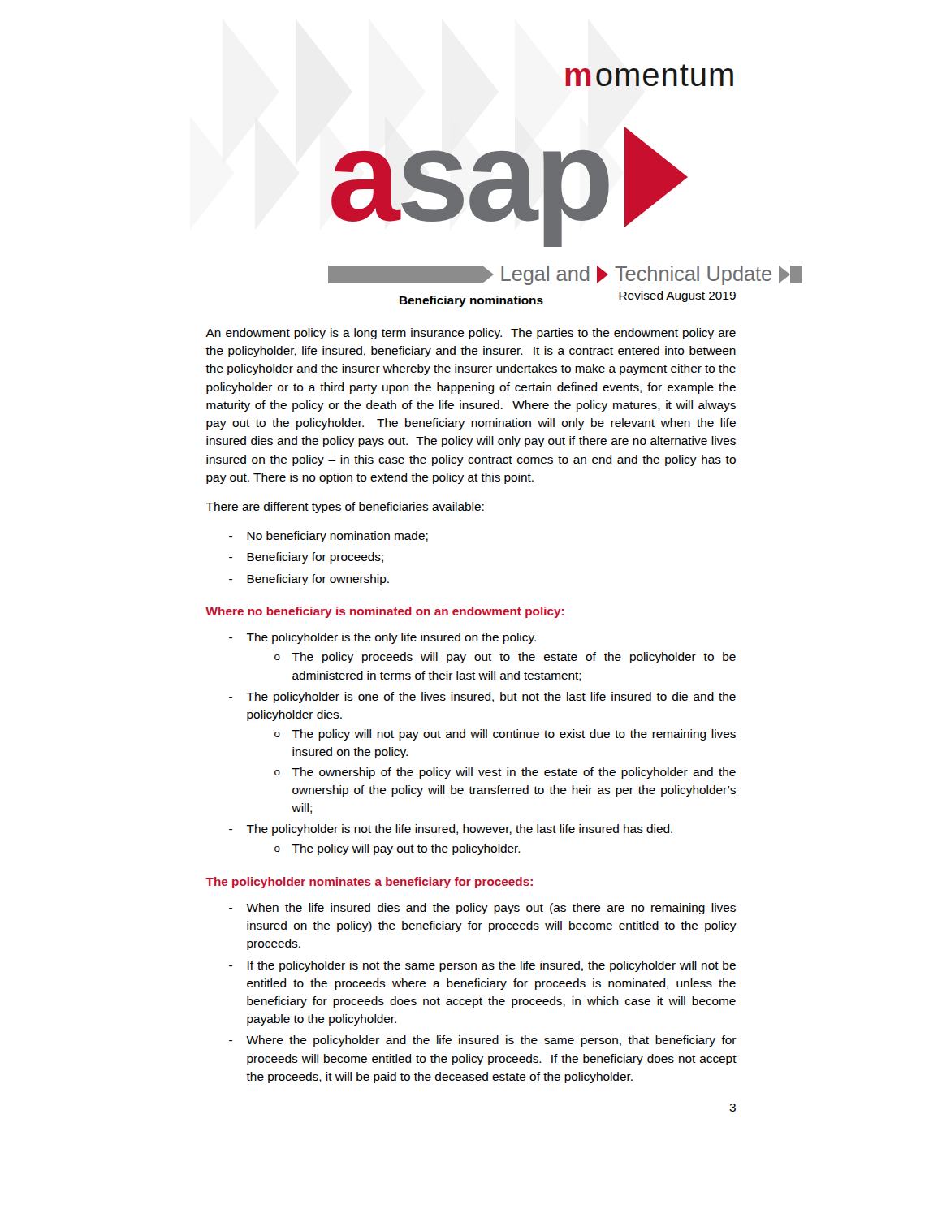momentum
asap
Legal and Technical Update
Revised August 2019
Beneficiary nominations
An endowment policy is a long term insurance policy. The parties to the endowment policy are the policyholder, life insured, beneficiary and the insurer. It is a contract entered into between the policyholder and the insurer whereby the insurer undertakes to make a payment either to the policyholder or to a third party upon the happening of certain defined events, for example the maturity of the policy or the death of the life insured. Where the policy matures, it will always pay out to the policyholder. The beneficiary nomination will only be relevant when the life insured dies and the policy pays out. The policy will only pay out if there are no alternative lives insured on the policy – in this case the policy contract comes to an end and the policy has to pay out. There is no option to extend the policy at this point.
There are different types of beneficiaries available:
No beneficiary nomination made;
Beneficiary for proceeds;
Beneficiary for ownership.
Where no beneficiary is nominated on an endowment policy:
The policyholder is the only life insured on the policy.
The policy proceeds will pay out to the estate of the policyholder to be administered in terms of their last will and testament;
The policyholder is one of the lives insured, but not the last life insured to die and the policyholder dies.
The policy will not pay out and will continue to exist due to the remaining lives insured on the policy.
The ownership of the policy will vest in the estate of the policyholder and the ownership of the policy will be transferred to the heir as per the policyholder’s will;
The policyholder is not the life insured, however, the last life insured has died.
The policy will pay out to the policyholder.
The policyholder nominates a beneficiary for proceeds:
When the life insured dies and the policy pays out (as there are no remaining lives insured on the policy) the beneficiary for proceeds will become entitled to the policy proceeds.
If the policyholder is not the same person as the life insured, the policyholder will not be entitled to the proceeds where a beneficiary for proceeds is nominated, unless the beneficiary for proceeds does not accept the proceeds, in which case it will become payable to the policyholder.
Where the policyholder and the life insured is the same person, that beneficiary for proceeds will become entitled to the policy proceeds. If the beneficiary does not accept the proceeds, it will be paid to the deceased estate of the policyholder.
3